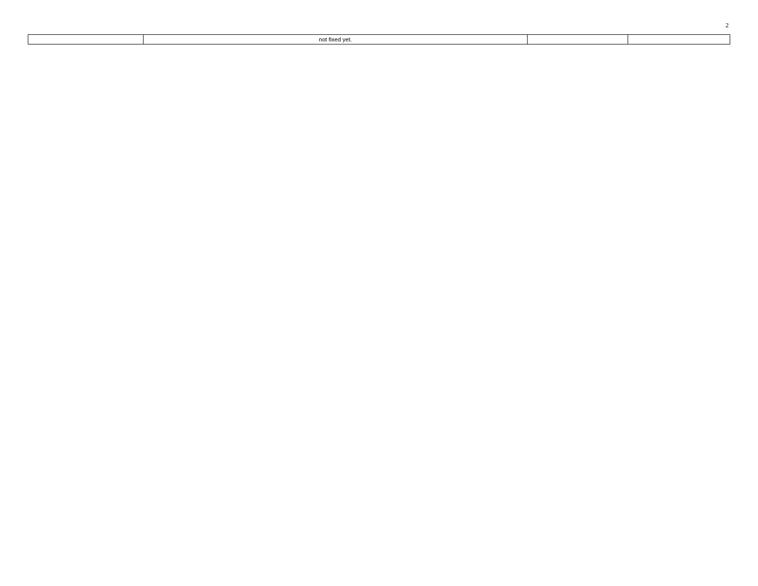2
| | not fixed yet. | | |